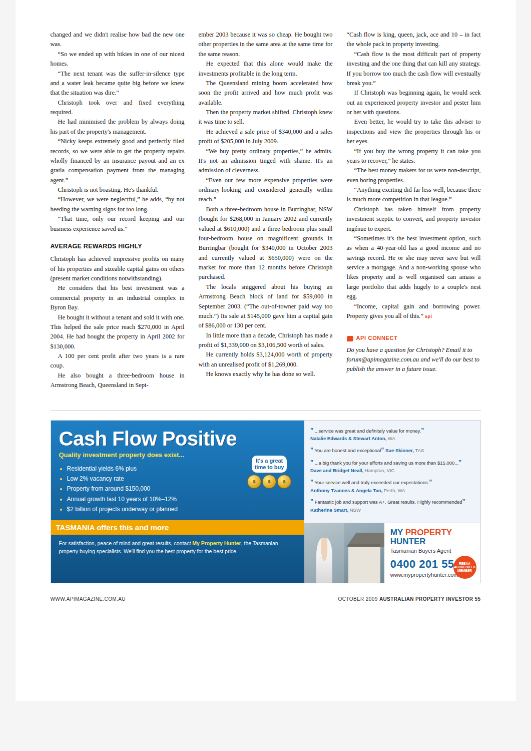changed and we didn't realise how bad the new one was.
“So we ended up with bikies in one of our nicest homes.
“The next tenant was the suffer-in-silence type and a water leak became quite big before we knew that the situation was dire.”
Christoph took over and fixed everything required.
He had minimised the problem by always doing his part of the property's management.
“Nicky keeps extremely good and perfectly filed records, so we were able to get the property repairs wholly financed by an insurance payout and an ex gratia compensation payment from the managing agent.”
Christoph is not boasting. He's thankful.
“However, we were neglectful,” he adds, “by not heeding the warning signs for too long.
“That time, only our record keeping and our business experience saved us.”
AVERAGE REWARDS HIGHLY
Christoph has achieved impressive profits on many of his properties and sizeable capital gains on others (present market conditions notwithstanding).
He considers that his best investment was a commercial property in an industrial complex in Byron Bay.
He bought it without a tenant and sold it with one. This helped the sale price reach $270,000 in April 2004. He had bought the property in April 2002 for $130,000.
A 100 per cent profit after two years is a rare coup.
He also bought a three-bedroom house in Armstrong Beach, Queensland in Sept-
ember 2003 because it was so cheap. He bought two other properties in the same area at the same time for the same reason.
He expected that this alone would make the investments profitable in the long term.
The Queensland mining boom accelerated how soon the profit arrived and how much profit was available.
Then the property market shifted. Christoph knew it was time to sell.
He achieved a sale price of $340,000 and a sales profit of $205,000 in July 2009.
“We buy pretty ordinary properties,” he admits. It's not an admission tinged with shame. It's an admission of cleverness.
“Even our few more expensive properties were ordinary-looking and considered generally within reach.”
Both a three-bedroom house in Burringbar, NSW (bought for $268,000 in January 2002 and currently valued at $610,000) and a three-bedroom plus small four-bedroom house on magnificent grounds in Burringbar (bought for $340,000 in October 2003 and currently valued at $650,000) were on the market for more than 12 months before Christoph purchased.
The locals sniggered about his buying an Armstrong Beach block of land for $59,000 in September 2003. (“The out-of-towner paid way too much.”) Its sale at $145,000 gave him a capital gain of $86,000 or 130 per cent.
In little more than a decade, Christoph has made a profit of $1,339,000 on $3,106,500 worth of sales.
He currently holds $3,124,000 worth of property with an unrealised profit of $1,269,000.
He knows exactly why he has done so well.
“Cash flow is king, queen, jack, ace and 10 – in fact the whole pack in property investing.
“Cash flow is the most difficult part of property investing and the one thing that can kill any strategy. If you borrow too much the cash flow will eventually break you.”
If Christoph was beginning again, he would seek out an experienced property investor and pester him or her with questions.
Even better, he would try to take this adviser to inspections and view the properties through his or her eyes.
“If you buy the wrong property it can take you years to recover,” he states.
“The best money makers for us were non-descript, even boring properties.
“Anything exciting did far less well, because there is much more competition in that league.”
Christoph has taken himself from property investment sceptic to convert, and property investor ingénue to expert.
“Sometimes it's the best investment option, such as when a 40-year-old has a good income and no savings record. He or she may never save but will service a mortgage. And a non-working spouse who likes property and is well organised can amass a large portfolio that adds hugely to a couple's nest egg.
“Income, capital gain and borrowing power. Property gives you all of this.” api
API CONNECT
Do you have a question for Christoph? Email it to forum@apimagazine.com.au and we'll do our best to publish the answer in a future issue.
Cash Flow Positive
Quality investment property does exist...
Residential yields 6% plus
Low 2% vacancy rate
Property from around $150,000
Annual growth last 10 years of 10%–12%
$2 billion of projects underway or planned
It's a great
time to buy
$
$
$
TASMANIA offers this and more
For satisfaction, peace of mind and great results, contact My Property Hunter, the Tasmanian property buying specialists. We'll find you the best property for the best price.
” ...service was great and definitely value for money.”
Natalie Edwards & Stewart Anton, WA
” You are honest and exceptional” Sue Skinner, TAS
” ...a big thank you for your efforts and saving us more than $15,000...” Dave and Bridget Neall, Hampton, VIC
” Your service well and truly exceeded our expectations.”
Anthony Tzannes & Angela Tan, Perth, WA
” Fantastic job and support was A+. Great results. Highly recommended” Katherine Smart, NSW
MY PROPERTY HUNTER
Tasmanian Buyers Agent
0400 201 556
www.mypropertyhunter.com.au
REBAA
ACCREDITED
MEMBER
WWW.APIMAGAZINE.COM.AU
OCTOBER 2009 AUSTRALIAN PROPERTY INVESTOR 55